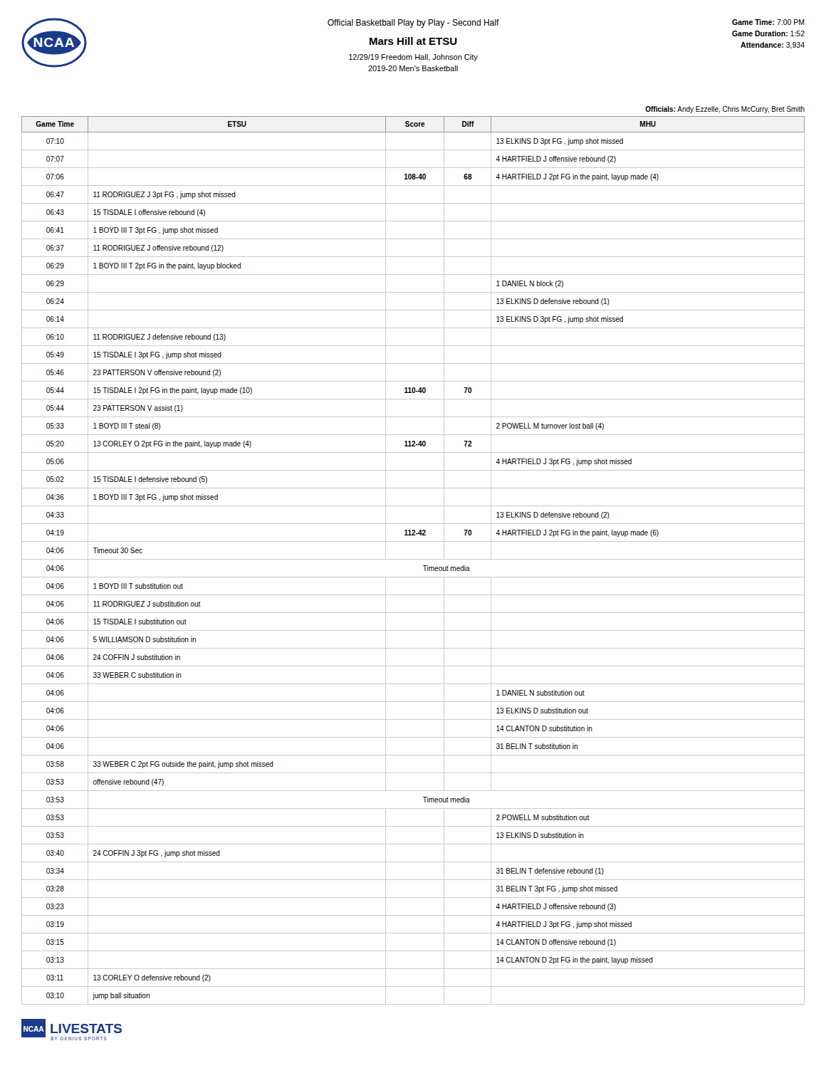NCAA
Official Basketball Play by Play - Second Half
Mars Hill at ETSU
12/29/19 Freedom Hall, Johnson City
2019-20 Men's Basketball
Game Time: 7:00 PM
Game Duration: 1:52
Attendance: 3,934
Officials: Andy Ezzelle, Chris McCurry, Bret Smith
| Game Time | ETSU | Score | Diff | MHU |
| --- | --- | --- | --- | --- |
| 07:10 | | | | 13 ELKINS D 3pt FG , jump shot missed |
| 07:07 | | | | 4 HARTFIELD J offensive rebound (2) |
| 07:06 | | 108-40 | 68 | 4 HARTFIELD J 2pt FG in the paint, layup made (4) |
| 06:47 | 11 RODRIGUEZ J 3pt FG , jump shot missed | | | |
| 06:43 | 15 TISDALE I offensive rebound (4) | | | |
| 06:41 | 1 BOYD III T 3pt FG , jump shot missed | | | |
| 06:37 | 11 RODRIGUEZ J offensive rebound (12) | | | |
| 06:29 | 1 BOYD III T 2pt FG in the paint, layup blocked | | | |
| 06:29 | | | | 1 DANIEL N block (2) |
| 06:24 | | | | 13 ELKINS D defensive rebound (1) |
| 06:14 | | | | 13 ELKINS D 3pt FG , jump shot missed |
| 06:10 | 11 RODRIGUEZ J defensive rebound (13) | | | |
| 05:49 | 15 TISDALE I 3pt FG , jump shot missed | | | |
| 05:46 | 23 PATTERSON V offensive rebound (2) | | | |
| 05:44 | 15 TISDALE I 2pt FG in the paint, layup made (10) | 110-40 | 70 | |
| 05:44 | 23 PATTERSON V assist (1) | | | |
| 05:33 | 1 BOYD III T steal (8) | | | 2 POWELL M turnover lost ball (4) |
| 05:20 | 13 CORLEY O 2pt FG in the paint, layup made (4) | 112-40 | 72 | |
| 05:06 | | | | 4 HARTFIELD J 3pt FG , jump shot missed |
| 05:02 | 15 TISDALE I defensive rebound (5) | | | |
| 04:36 | 1 BOYD III T 3pt FG , jump shot missed | | | |
| 04:33 | | | | 13 ELKINS D defensive rebound (2) |
| 04:19 | | 112-42 | 70 | 4 HARTFIELD J 2pt FG in the paint, layup made (6) |
| 04:06 | Timeout 30 Sec | | | |
| 04:06 | Timeout media |
| 04:06 | 1 BOYD III T substitution out | | | |
| 04:06 | 11 RODRIGUEZ J substitution out | | | |
| 04:06 | 15 TISDALE I substitution out | | | |
| 04:06 | 5 WILLIAMSON D substitution in | | | |
| 04:06 | 24 COFFIN J substitution in | | | |
| 04:06 | 33 WEBER C substitution in | | | |
| 04:06 | | | | 1 DANIEL N substitution out |
| 04:06 | | | | 13 ELKINS D substitution out |
| 04:06 | | | | 14 CLANTON D substitution in |
| 04:06 | | | | 31 BELIN T substitution in |
| 03:58 | 33 WEBER C 2pt FG outside the paint, jump shot missed | | | |
| 03:53 | offensive rebound (47) | | | |
| 03:53 | Timeout media |
| 03:53 | | | | 2 POWELL M substitution out |
| 03:53 | | | | 13 ELKINS D substitution in |
| 03:40 | 24 COFFIN J 3pt FG , jump shot missed | | | |
| 03:34 | | | | 31 BELIN T defensive rebound (1) |
| 03:28 | | | | 31 BELIN T 3pt FG , jump shot missed |
| 03:23 | | | | 4 HARTFIELD J offensive rebound (3) |
| 03:19 | | | | 4 HARTFIELD J 3pt FG , jump shot missed |
| 03:15 | | | | 14 CLANTON D offensive rebound (1) |
| 03:13 | | | | 14 CLANTON D 2pt FG in the paint, layup missed |
| 03:11 | 13 CORLEY O defensive rebound (2) | | | |
| 03:10 | jump ball situation | | | |
NCAA LIVESTATS BY GENIUS SPORTS